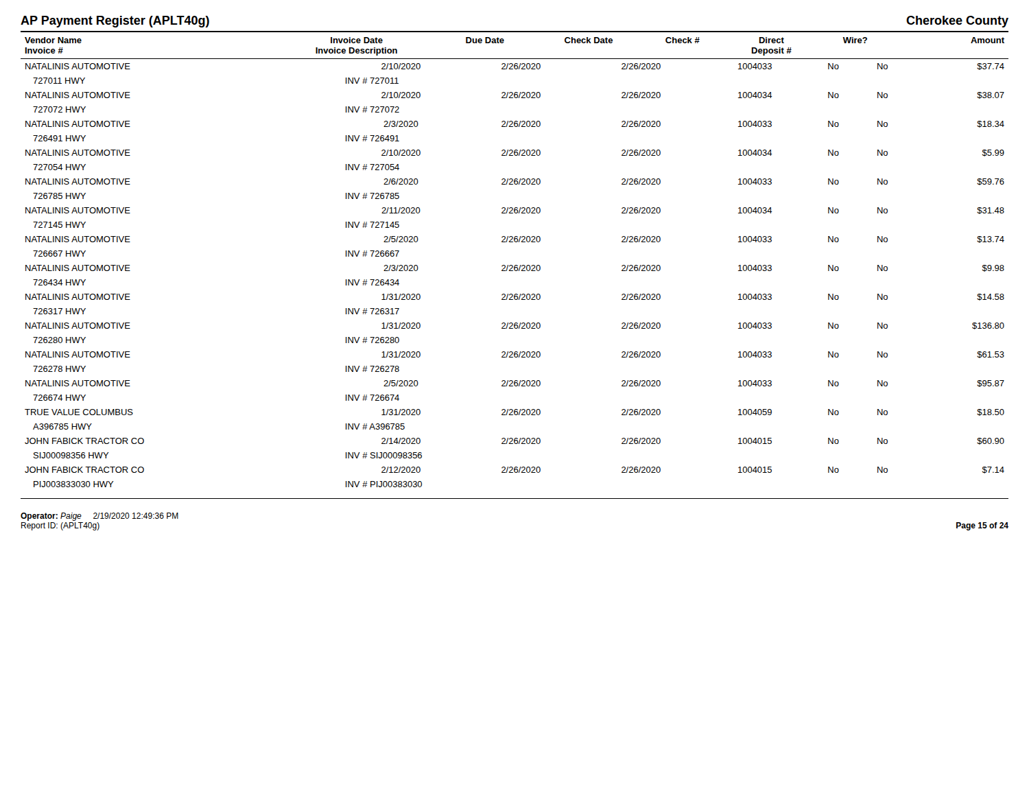AP Payment Register (APLT40g)
Cherokee County
| Vendor Name Invoice # | Invoice Date Invoice Description | Due Date | Check Date | Check # | Direct Deposit # | Wire? | Amount |
| --- | --- | --- | --- | --- | --- | --- | --- |
| NATALINIS AUTOMOTIVE | 2/10/2020 | 2/26/2020 | 2/26/2020 | 1004033 | No | No | $37.74 |
| 727011 HWY | INV # 727011 |
| NATALINIS AUTOMOTIVE | 2/10/2020 | 2/26/2020 | 2/26/2020 | 1004034 | No | No | $38.07 |
| 727072 HWY | INV # 727072 |
| NATALINIS AUTOMOTIVE | 2/3/2020 | 2/26/2020 | 2/26/2020 | 1004033 | No | No | $18.34 |
| 726491 HWY | INV # 726491 |
| NATALINIS AUTOMOTIVE | 2/10/2020 | 2/26/2020 | 2/26/2020 | 1004034 | No | No | $5.99 |
| 727054 HWY | INV # 727054 |
| NATALINIS AUTOMOTIVE | 2/6/2020 | 2/26/2020 | 2/26/2020 | 1004033 | No | No | $59.76 |
| 726785 HWY | INV # 726785 |
| NATALINIS AUTOMOTIVE | 2/11/2020 | 2/26/2020 | 2/26/2020 | 1004034 | No | No | $31.48 |
| 727145 HWY | INV # 727145 |
| NATALINIS AUTOMOTIVE | 2/5/2020 | 2/26/2020 | 2/26/2020 | 1004033 | No | No | $13.74 |
| 726667 HWY | INV # 726667 |
| NATALINIS AUTOMOTIVE | 2/3/2020 | 2/26/2020 | 2/26/2020 | 1004033 | No | No | $9.98 |
| 726434 HWY | INV # 726434 |
| NATALINIS AUTOMOTIVE | 1/31/2020 | 2/26/2020 | 2/26/2020 | 1004033 | No | No | $14.58 |
| 726317 HWY | INV # 726317 |
| NATALINIS AUTOMOTIVE | 1/31/2020 | 2/26/2020 | 2/26/2020 | 1004033 | No | No | $136.80 |
| 726280 HWY | INV # 726280 |
| NATALINIS AUTOMOTIVE | 1/31/2020 | 2/26/2020 | 2/26/2020 | 1004033 | No | No | $61.53 |
| 726278 HWY | INV # 726278 |
| NATALINIS AUTOMOTIVE | 2/5/2020 | 2/26/2020 | 2/26/2020 | 1004033 | No | No | $95.87 |
| 726674 HWY | INV # 726674 |
| TRUE VALUE COLUMBUS | 1/31/2020 | 2/26/2020 | 2/26/2020 | 1004059 | No | No | $18.50 |
| A396785 HWY | INV # A396785 |
| JOHN FABICK TRACTOR CO | 2/14/2020 | 2/26/2020 | 2/26/2020 | 1004015 | No | No | $60.90 |
| SIJ00098356 HWY | INV # SIJ00098356 |
| JOHN FABICK TRACTOR CO | 2/12/2020 | 2/26/2020 | 2/26/2020 | 1004015 | No | No | $7.14 |
| PIJ003833030 HWY | INV # PIJ00383030 |
Operator: Paige 2/19/2020 12:49:36 PM
Report ID: (APLT40g)
Page 15 of 24